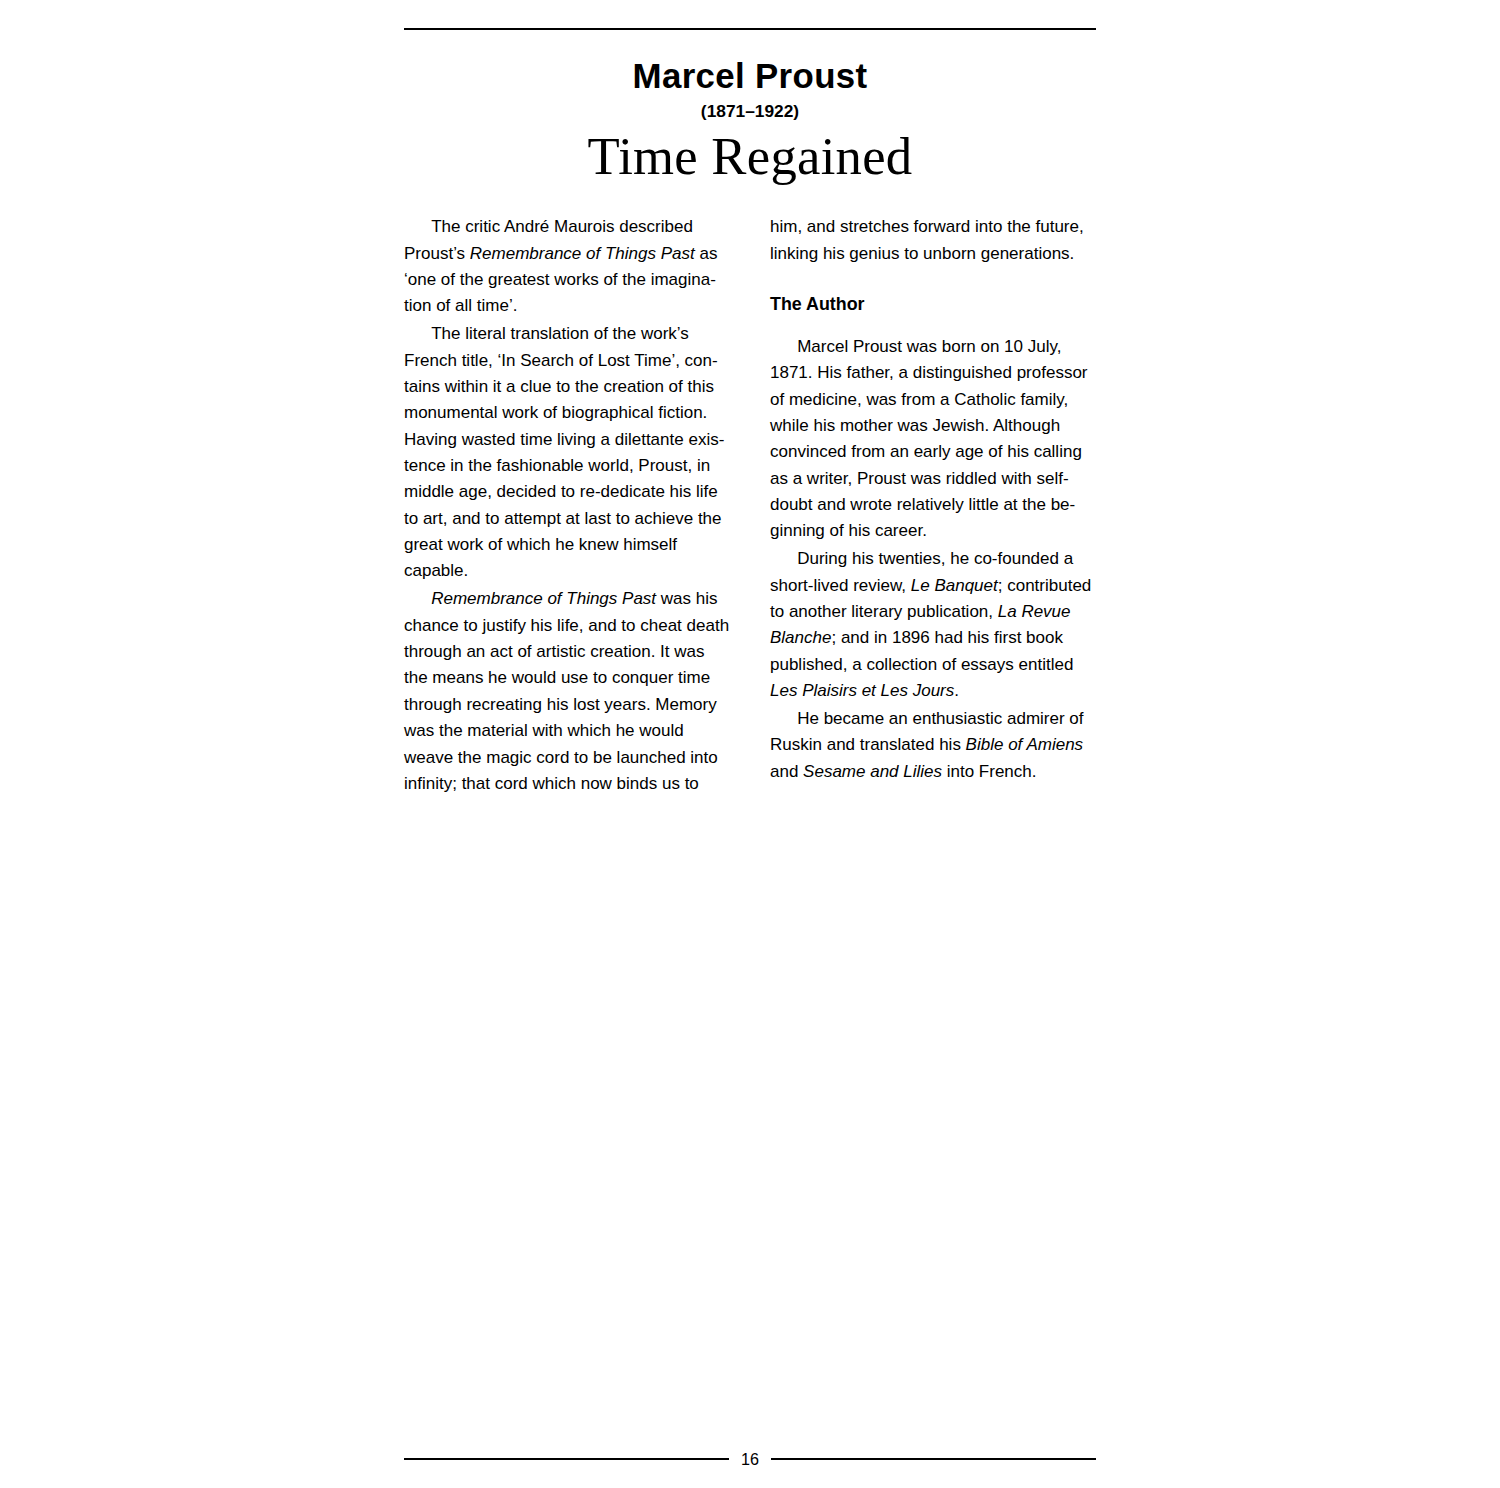Marcel Proust
(1871–1922)
Time Regained
The critic André Maurois described Proust’s Remembrance of Things Past as ‘one of the greatest works of the imagination of all time’.
The literal translation of the work’s French title, ‘In Search of Lost Time’, contains within it a clue to the creation of this monumental work of biographical fiction. Having wasted time living a dilettante existence in the fashionable world, Proust, in middle age, decided to re-dedicate his life to art, and to attempt at last to achieve the great work of which he knew himself capable.
Remembrance of Things Past was his chance to justify his life, and to cheat death through an act of artistic creation. It was the means he would use to conquer time through recreating his lost years. Memory was the material with which he would weave the magic cord to be launched into infinity; that cord which now binds us to him, and stretches forward into the future, linking his genius to unborn generations.
The Author
Marcel Proust was born on 10 July, 1871. His father, a distinguished professor of medicine, was from a Catholic family, while his mother was Jewish. Although convinced from an early age of his calling as a writer, Proust was riddled with self-doubt and wrote relatively little at the beginning of his career.
During his twenties, he co-founded a short-lived review, Le Banquet; contributed to another literary publication, La Revue Blanche; and in 1896 had his first book published, a collection of essays entitled Les Plaisirs et Les Jours.
He became an enthusiastic admirer of Ruskin and translated his Bible of Amiens and Sesame and Lilies into French.
16